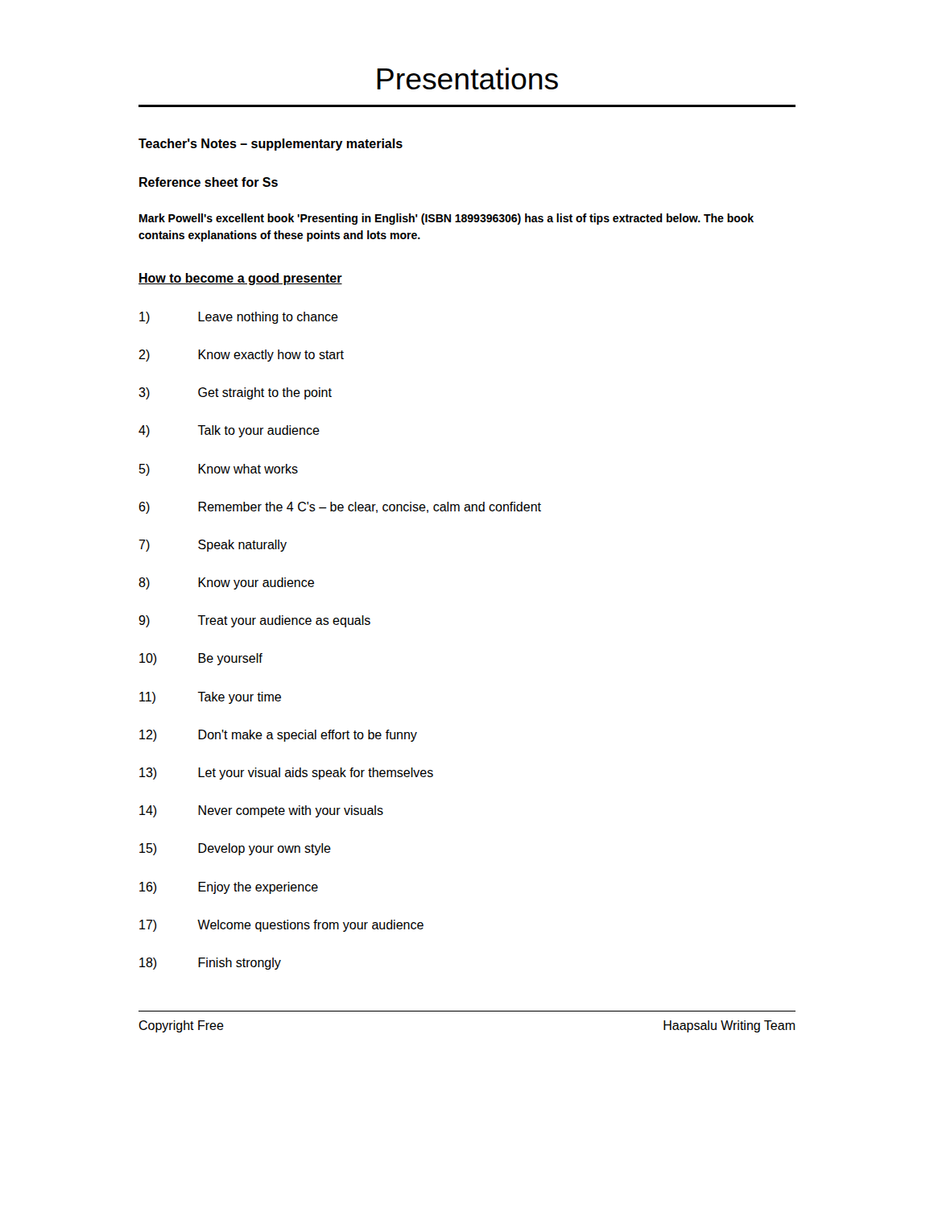Presentations
Teacher's Notes – supplementary materials
Reference sheet for Ss
Mark Powell's excellent book 'Presenting in English' (ISBN 1899396306) has a list of tips extracted below. The book contains explanations of these points and lots more.
How to become a good presenter
Leave nothing to chance
Know exactly how to start
Get straight to the point
Talk to your audience
Know what works
Remember the 4 C's – be clear, concise, calm and confident
Speak naturally
Know your audience
Treat your audience as equals
Be yourself
Take your time
Don't make a special effort to be funny
Let your visual aids speak for themselves
Never compete with your visuals
Develop your own style
Enjoy the experience
Welcome questions from your audience
Finish strongly
Copyright Free Haapsalu Writing Team